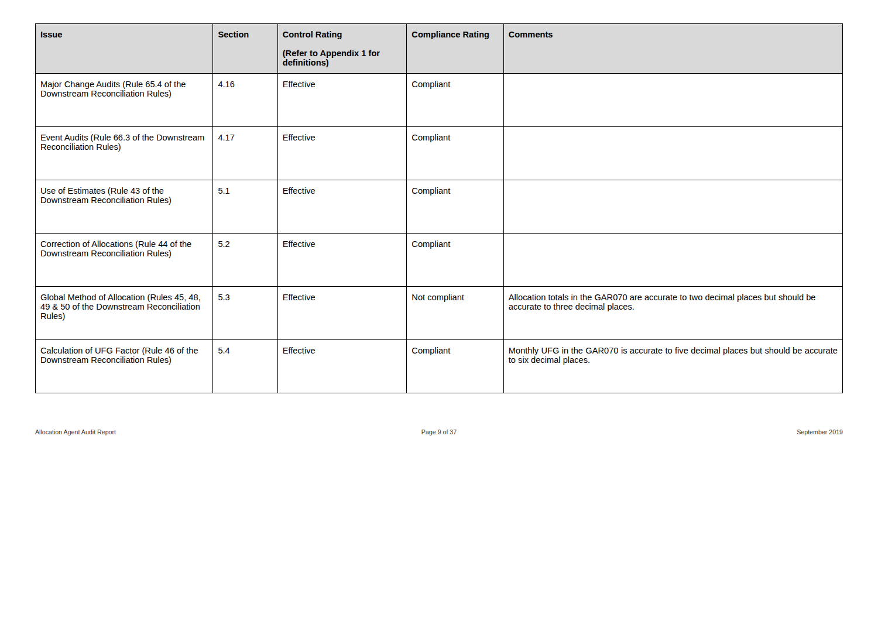| Issue | Section | Control Rating (Refer to Appendix 1 for definitions) | Compliance Rating | Comments |
| --- | --- | --- | --- | --- |
| Major Change Audits (Rule 65.4 of the Downstream Reconciliation Rules) | 4.16 | Effective | Compliant | |
| Event Audits (Rule 66.3 of the Downstream Reconciliation Rules) | 4.17 | Effective | Compliant | |
| Use of Estimates (Rule 43 of the Downstream Reconciliation Rules) | 5.1 | Effective | Compliant | |
| Correction of Allocations (Rule 44 of the Downstream Reconciliation Rules) | 5.2 | Effective | Compliant | |
| Global Method of Allocation (Rules 45, 48, 49 & 50 of the Downstream Reconciliation Rules) | 5.3 | Effective | Not compliant | Allocation totals in the GAR070 are accurate to two decimal places but should be accurate to three decimal places. |
| Calculation of UFG Factor (Rule 46 of the Downstream Reconciliation Rules) | 5.4 | Effective | Compliant | Monthly UFG in the GAR070 is accurate to five decimal places but should be accurate to six decimal places. |
Allocation Agent Audit Report Page 9 of 37 September 2019